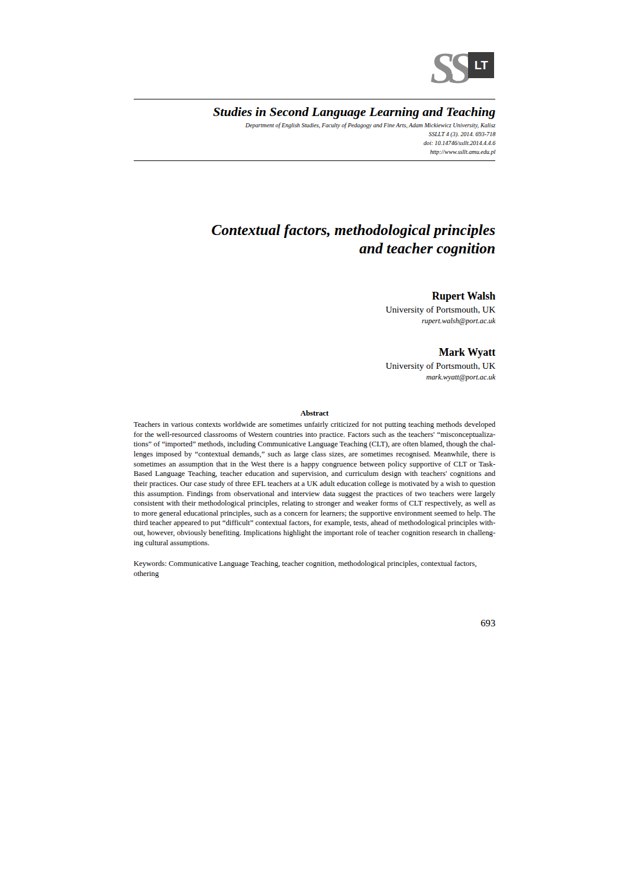SS LT
Studies in Second Language Learning and Teaching
Department of English Studies, Faculty of Pedagogy and Fine Arts, Adam Mickiewicz University, Kalisz
SSLLT 4 (3). 2014. 693-718
doi: 10.14746/ssllt.2014.4.4.6
http://www.ssllt.amu.edu.pl
Contextual factors, methodological principles
and teacher cognition
Rupert Walsh
University of Portsmouth, UK
rupert.walsh@port.ac.uk
Mark Wyatt
University of Portsmouth, UK
mark.wyatt@port.ac.uk
Abstract
Teachers in various contexts worldwide are sometimes unfairly criticized for not putting teaching methods developed for the well-resourced classrooms of Western countries into practice. Factors such as the teachers' “misconceptualizations” of “imported” methods, including Communicative Language Teaching (CLT), are often blamed, though the challenges imposed by “contextual demands,” such as large class sizes, are sometimes recognised. Meanwhile, there is sometimes an assumption that in the West there is a happy congruence between policy supportive of CLT or Task-Based Language Teaching, teacher education and supervision, and curriculum design with teachers' cognitions and their practices. Our case study of three EFL teachers at a UK adult education college is motivated by a wish to question this assumption. Findings from observational and interview data suggest the practices of two teachers were largely consistent with their methodological principles, relating to stronger and weaker forms of CLT respectively, as well as to more general educational principles, such as a concern for learners; the supportive environment seemed to help. The third teacher appeared to put “difficult” contextual factors, for example, tests, ahead of methodological principles without, however, obviously benefiting. Implications highlight the important role of teacher cognition research in challenging cultural assumptions.
Keywords: Communicative Language Teaching, teacher cognition, methodological principles, contextual factors, othering
693